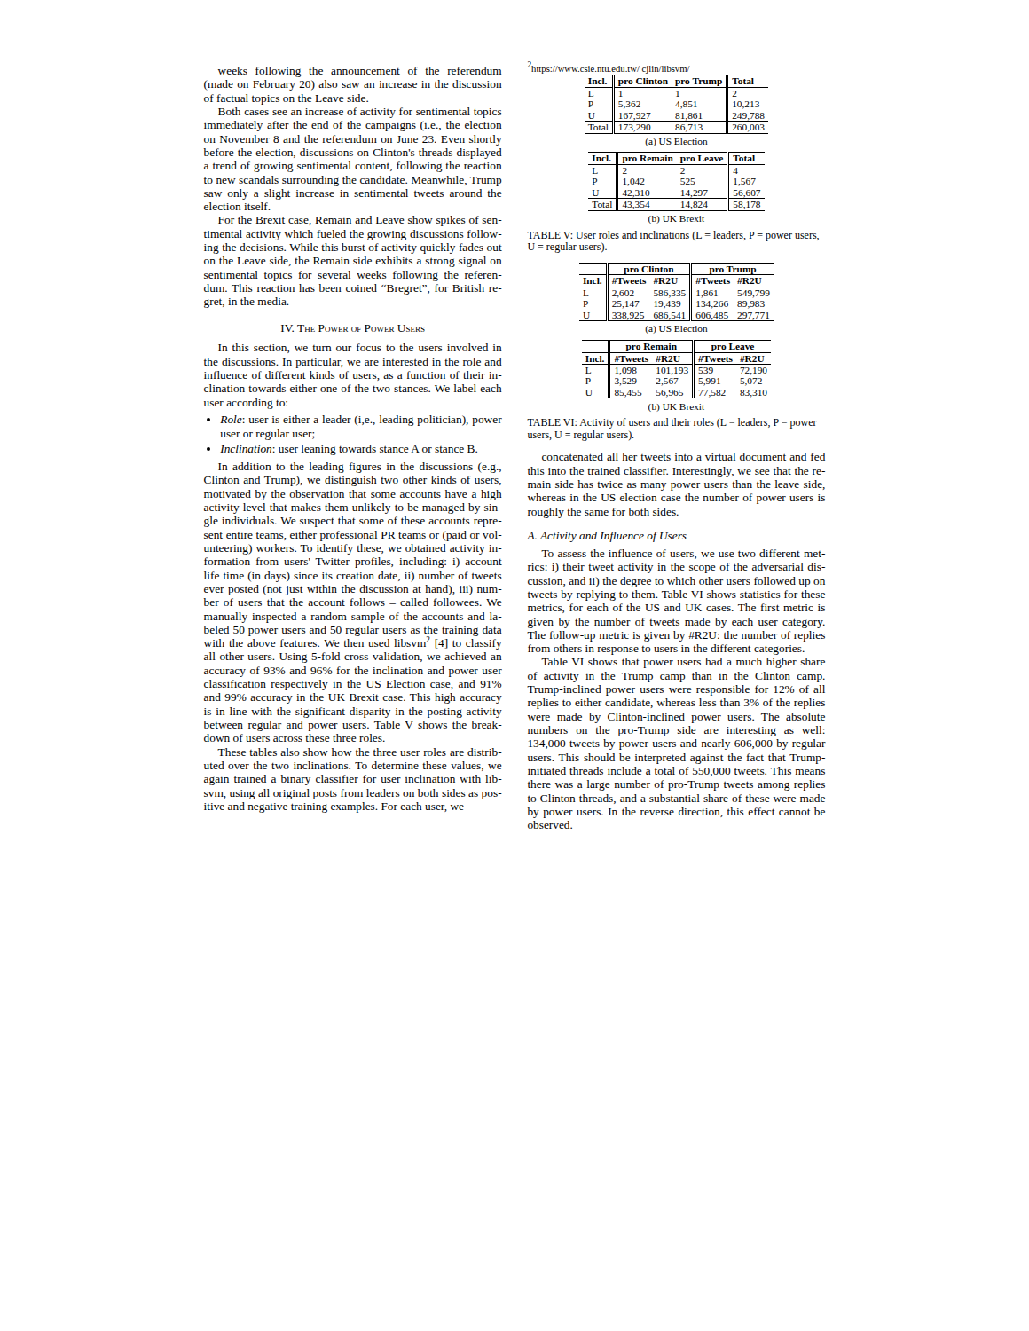weeks following the announcement of the referendum (made on February 20) also saw an increase in the discussion of factual topics on the Leave side.
Both cases see an increase of activity for sentimental topics immediately after the end of the campaigns (i.e., the election on November 8 and the referendum on June 23. Even shortly before the election, discussions on Clinton's threads displayed a trend of growing sentimental content, following the reaction to new scandals surrounding the candidate. Meanwhile, Trump saw only a slight increase in sentimental tweets around the election itself.
For the Brexit case, Remain and Leave show spikes of sentimental activity which fueled the growing discussions following the decisions. While this burst of activity quickly fades out on the Leave side, the Remain side exhibits a strong signal on sentimental topics for several weeks following the referendum. This reaction has been coined “Bregret”, for British regret, in the media.
IV. The Power of Power Users
In this section, we turn our focus to the users involved in the discussions. In particular, we are interested in the role and influence of different kinds of users, as a function of their inclination towards either one of the two stances. We label each user according to:
Role: user is either a leader (i,e., leading politician), power user or regular user;
Inclination: user leaning towards stance A or stance B.
In addition to the leading figures in the discussions (e.g., Clinton and Trump), we distinguish two other kinds of users, motivated by the observation that some accounts have a high activity level that makes them unlikely to be managed by single individuals. We suspect that some of these accounts represent entire teams, either professional PR teams or (paid or volunteering) workers. To identify these, we obtained activity information from users' Twitter profiles, including: i) account life time (in days) since its creation date, ii) number of tweets ever posted (not just within the discussion at hand), iii) number of users that the account follows – called followees. We manually inspected a random sample of the accounts and labeled 50 power users and 50 regular users as the training data with the above features. We then used libsvm2 [4] to classify all other users. Using 5-fold cross validation, we achieved an accuracy of 93% and 96% for the inclination and power user classification respectively in the US Election case, and 91% and 99% accuracy in the UK Brexit case. This high accuracy is in line with the significant disparity in the posting activity between regular and power users. Table V shows the breakdown of users across these three roles.
These tables also show how the three user roles are distributed over the two inclinations. To determine these values, we again trained a binary classifier for user inclination with libsvm, using all original posts from leaders on both sides as positive and negative training examples. For each user, we
2https://www.csie.ntu.edu.tw/ cjlin/libsvm/
| Incl. | pro Clinton | pro Trump | Total |
| --- | --- | --- | --- |
| L | 1 | 1 | 2 |
| P | 5,362 | 4,851 | 10,213 |
| U | 167,927 | 81,861 | 249,788 |
| Total | 173,290 | 86,713 | 260,003 |
(a) US Election
| Incl. | pro Remain | pro Leave | Total |
| --- | --- | --- | --- |
| L | 2 | 2 | 4 |
| P | 1,042 | 525 | 1,567 |
| U | 42,310 | 14,297 | 56,607 |
| Total | 43,354 | 14,824 | 58,178 |
(b) UK Brexit
TABLE V: User roles and inclinations (L = leaders, P = power users, U = regular users).
| | pro Clinton | pro Trump |
| --- | --- | --- |
| Incl. | #Tweets | #R2U | #Tweets | #R2U |
| L | 2,602 | 586,335 | 1,861 | 549,799 |
| P | 25,147 | 19,439 | 134,266 | 89,983 |
| U | 338,925 | 686,541 | 606,485 | 297,771 |
(a) US Election
| | pro Remain | pro Leave |
| --- | --- | --- |
| Incl. | #Tweets | #R2U | #Tweets | #R2U |
| L | 1,098 | 101,193 | 539 | 72,190 |
| P | 3,529 | 2,567 | 5,991 | 5,072 |
| U | 85,455 | 56,965 | 77,582 | 83,310 |
(b) UK Brexit
TABLE VI: Activity of users and their roles (L = leaders, P = power users, U = regular users).
concatenated all her tweets into a virtual document and fed this into the trained classifier. Interestingly, we see that the remain side has twice as many power users than the leave side, whereas in the US election case the number of power users is roughly the same for both sides.
A. Activity and Influence of Users
To assess the influence of users, we use two different metrics: i) their tweet activity in the scope of the adversarial discussion, and ii) the degree to which other users followed up on tweets by replying to them. Table VI shows statistics for these metrics, for each of the US and UK cases. The first metric is given by the number of tweets made by each user category. The follow-up metric is given by #R2U: the number of replies from others in response to users in the different categories.
Table VI shows that power users had a much higher share of activity in the Trump camp than in the Clinton camp. Trump-inclined power users were responsible for 12% of all replies to either candidate, whereas less than 3% of the replies were made by Clinton-inclined power users. The absolute numbers on the pro-Trump side are interesting as well: 134,000 tweets by power users and nearly 606,000 by regular users. This should be interpreted against the fact that Trump-initiated threads include a total of 550,000 tweets. This means there was a large number of pro-Trump tweets among replies to Clinton threads, and a substantial share of these were made by power users. In the reverse direction, this effect cannot be observed.